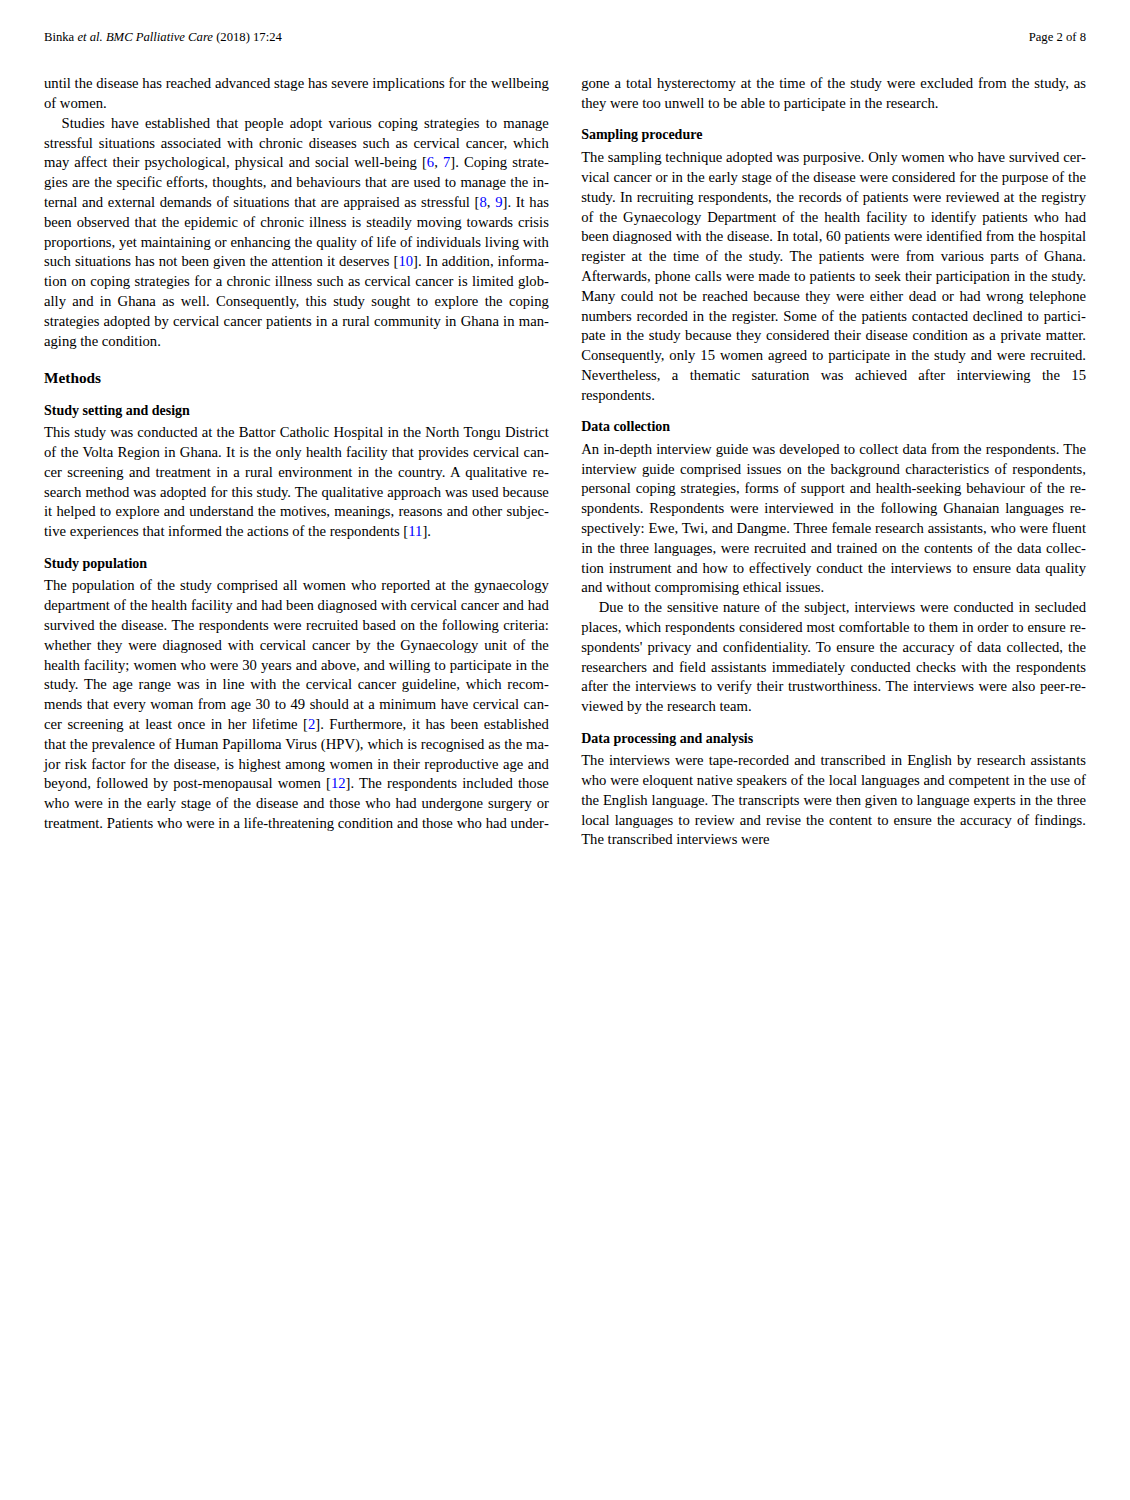Binka et al. BMC Palliative Care (2018) 17:24
Page 2 of 8
until the disease has reached advanced stage has severe implications for the wellbeing of women.
Studies have established that people adopt various coping strategies to manage stressful situations associated with chronic diseases such as cervical cancer, which may affect their psychological, physical and social well-being [6, 7]. Coping strategies are the specific efforts, thoughts, and behaviours that are used to manage the internal and external demands of situations that are appraised as stressful [8, 9]. It has been observed that the epidemic of chronic illness is steadily moving towards crisis proportions, yet maintaining or enhancing the quality of life of individuals living with such situations has not been given the attention it deserves [10]. In addition, information on coping strategies for a chronic illness such as cervical cancer is limited globally and in Ghana as well. Consequently, this study sought to explore the coping strategies adopted by cervical cancer patients in a rural community in Ghana in managing the condition.
Methods
Study setting and design
This study was conducted at the Battor Catholic Hospital in the North Tongu District of the Volta Region in Ghana. It is the only health facility that provides cervical cancer screening and treatment in a rural environment in the country. A qualitative research method was adopted for this study. The qualitative approach was used because it helped to explore and understand the motives, meanings, reasons and other subjective experiences that informed the actions of the respondents [11].
Study population
The population of the study comprised all women who reported at the gynaecology department of the health facility and had been diagnosed with cervical cancer and had survived the disease. The respondents were recruited based on the following criteria: whether they were diagnosed with cervical cancer by the Gynaecology unit of the health facility; women who were 30 years and above, and willing to participate in the study. The age range was in line with the cervical cancer guideline, which recommends that every woman from age 30 to 49 should at a minimum have cervical cancer screening at least once in her lifetime [2]. Furthermore, it has been established that the prevalence of Human Papilloma Virus (HPV), which is recognised as the major risk factor for the disease, is highest among women in their reproductive age and beyond, followed by post-menopausal women [12]. The respondents included those who were in the early stage of the disease and those who had undergone surgery or treatment. Patients who were in a life-threatening condition and those who had undergone a total hysterectomy at the time of the study were excluded from the study, as they were too unwell to be able to participate in the research.
Sampling procedure
The sampling technique adopted was purposive. Only women who have survived cervical cancer or in the early stage of the disease were considered for the purpose of the study. In recruiting respondents, the records of patients were reviewed at the registry of the Gynaecology Department of the health facility to identify patients who had been diagnosed with the disease. In total, 60 patients were identified from the hospital register at the time of the study. The patients were from various parts of Ghana. Afterwards, phone calls were made to patients to seek their participation in the study. Many could not be reached because they were either dead or had wrong telephone numbers recorded in the register. Some of the patients contacted declined to participate in the study because they considered their disease condition as a private matter. Consequently, only 15 women agreed to participate in the study and were recruited. Nevertheless, a thematic saturation was achieved after interviewing the 15 respondents.
Data collection
An in-depth interview guide was developed to collect data from the respondents. The interview guide comprised issues on the background characteristics of respondents, personal coping strategies, forms of support and health-seeking behaviour of the respondents. Respondents were interviewed in the following Ghanaian languages respectively: Ewe, Twi, and Dangme. Three female research assistants, who were fluent in the three languages, were recruited and trained on the contents of the data collection instrument and how to effectively conduct the interviews to ensure data quality and without compromising ethical issues.
Due to the sensitive nature of the subject, interviews were conducted in secluded places, which respondents considered most comfortable to them in order to ensure respondents' privacy and confidentiality. To ensure the accuracy of data collected, the researchers and field assistants immediately conducted checks with the respondents after the interviews to verify their trustworthiness. The interviews were also peer-reviewed by the research team.
Data processing and analysis
The interviews were tape-recorded and transcribed in English by research assistants who were eloquent native speakers of the local languages and competent in the use of the English language. The transcripts were then given to language experts in the three local languages to review and revise the content to ensure the accuracy of findings. The transcribed interviews were